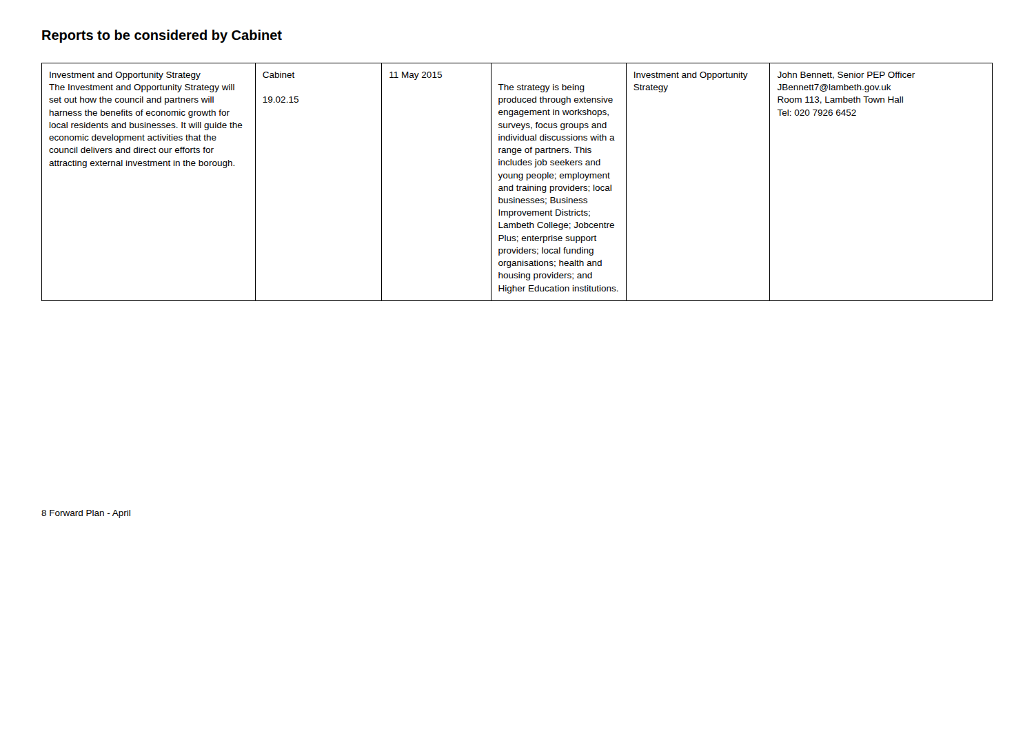Reports to be considered by Cabinet
| Investment and Opportunity Strategy The Investment and Opportunity Strategy will set out how the council and partners will harness the benefits of economic growth for local residents and businesses. It will guide the economic development activities that the council delivers and direct our efforts for attracting external investment in the borough. | Cabinet 19.02.15 | 11 May 2015 | The strategy is being produced through extensive engagement in workshops, surveys, focus groups and individual discussions with a range of partners. This includes job seekers and young people; employment and training providers; local businesses; Business Improvement Districts; Lambeth College; Jobcentre Plus; enterprise support providers; local funding organisations; health and housing providers; and Higher Education institutions. | Investment and Opportunity Strategy | John Bennett, Senior PEP Officer JBennett7@lambeth.gov.uk Room 113, Lambeth Town Hall Tel: 020 7926 6452 |
8 Forward Plan - April